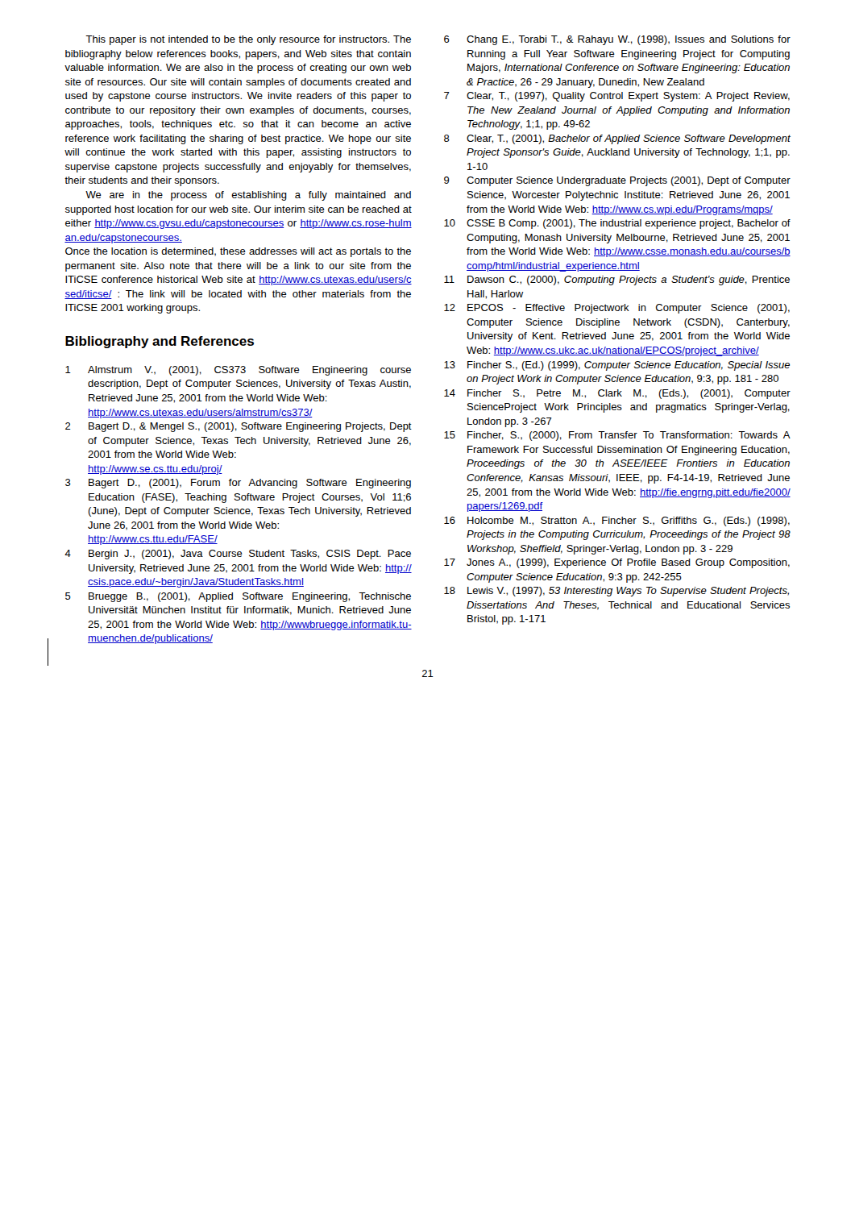This paper is not intended to be the only resource for instructors. The bibliography below references books, papers, and Web sites that contain valuable information. We are also in the process of creating our own web site of resources. Our site will contain samples of documents created and used by capstone course instructors. We invite readers of this paper to contribute to our repository their own examples of documents, courses, approaches, tools, techniques etc. so that it can become an active reference work facilitating the sharing of best practice. We hope our site will continue the work started with this paper, assisting instructors to supervise capstone projects successfully and enjoyably for themselves, their students and their sponsors.
We are in the process of establishing a fully maintained and supported host location for our web site. Our interim site can be reached at either http://www.cs.gvsu.edu/capstonecourses or http://www.cs.rose-hulman.edu/capstonecourses.
Once the location is determined, these addresses will act as portals to the permanent site. Also note that there will be a link to our site from the ITiCSE conference historical Web site at http://www.cs.utexas.edu/users/csed/iticse/ : The link will be located with the other materials from the ITiCSE 2001 working groups.
Bibliography and References
1 Almstrum V., (2001), CS373 Software Engineering course description, Dept of Computer Sciences, University of Texas Austin, Retrieved June 25, 2001 from the World Wide Web:
http://www.cs.utexas.edu/users/almstrum/cs373/
2 Bagert D., & Mengel S., (2001), Software Engineering Projects, Dept of Computer Science, Texas Tech University, Retrieved June 26, 2001 from the World Wide Web:
http://www.se.cs.ttu.edu/proj/
3 Bagert D., (2001), Forum for Advancing Software Engineering Education (FASE), Teaching Software Project Courses, Vol 11;6 (June), Dept of Computer Science, Texas Tech University, Retrieved June 26, 2001 from the World Wide Web:
http://www.cs.ttu.edu/FASE/
4 Bergin J., (2001), Java Course Student Tasks, CSIS Dept. Pace University, Retrieved June 25, 2001 from the World Wide Web: http://csis.pace.edu/~bergin/Java/StudentTasks.html
5 Bruegge B., (2001), Applied Software Engineering, Technische Universität München Institut für Informatik, Munich. Retrieved June 25, 2001 from the World Wide Web: http://wwwbruegge.informatik.tu-muenchen.de/publications/
6 Chang E., Torabi T., & Rahayu W., (1998), Issues and Solutions for Running a Full Year Software Engineering Project for Computing Majors, International Conference on Software Engineering: Education & Practice, 26 - 29 January, Dunedin, New Zealand
7 Clear, T., (1997), Quality Control Expert System: A Project Review, The New Zealand Journal of Applied Computing and Information Technology, 1;1, pp. 49-62
8 Clear, T., (2001), Bachelor of Applied Science Software Development Project Sponsor's Guide, Auckland University of Technology, 1;1, pp. 1-10
9 Computer Science Undergraduate Projects (2001), Dept of Computer Science, Worcester Polytechnic Institute: Retrieved June 26, 2001 from the World Wide Web: http://www.cs.wpi.edu/Programs/mqps/
10 CSSE B Comp. (2001), The industrial experience project, Bachelor of Computing, Monash University Melbourne, Retrieved June 25, 2001 from the World Wide Web: http://www.csse.monash.edu.au/courses/bcomp/html/industrial_experience.html
11 Dawson C., (2000), Computing Projects a Student's guide, Prentice Hall, Harlow
12 EPCOS - Effective Projectwork in Computer Science (2001), Computer Science Discipline Network (CSDN), Canterbury, University of Kent. Retrieved June 25, 2001 from the World Wide Web: http://www.cs.ukc.ac.uk/national/EPCOS/project_archive/
13 Fincher S., (Ed.) (1999), Computer Science Education, Special Issue on Project Work in Computer Science Education, 9:3, pp. 181 - 280
14 Fincher S., Petre M., Clark M., (Eds.), (2001), Computer ScienceProject Work Principles and pragmatics Springer-Verlag, London pp. 3 -267
15 Fincher, S., (2000), From Transfer To Transformation: Towards A Framework For Successful Dissemination Of Engineering Education, Proceedings of the 30 th ASEE/IEEE Frontiers in Education Conference, Kansas Missouri, IEEE, pp. F4-14-19, Retrieved June 25, 2001 from the World Wide Web: http://fie.engrng.pitt.edu/fie2000/papers/1269.pdf
16 Holcombe M., Stratton A., Fincher S., Griffiths G., (Eds.) (1998), Projects in the Computing Curriculum, Proceedings of the Project 98 Workshop, Sheffield, Springer-Verlag, London pp. 3 - 229
17 Jones A., (1999), Experience Of Profile Based Group Composition, Computer Science Education, 9:3 pp. 242-255
18 Lewis V., (1997), 53 Interesting Ways To Supervise Student Projects, Dissertations And Theses, Technical and Educational Services Bristol, pp. 1-171
21